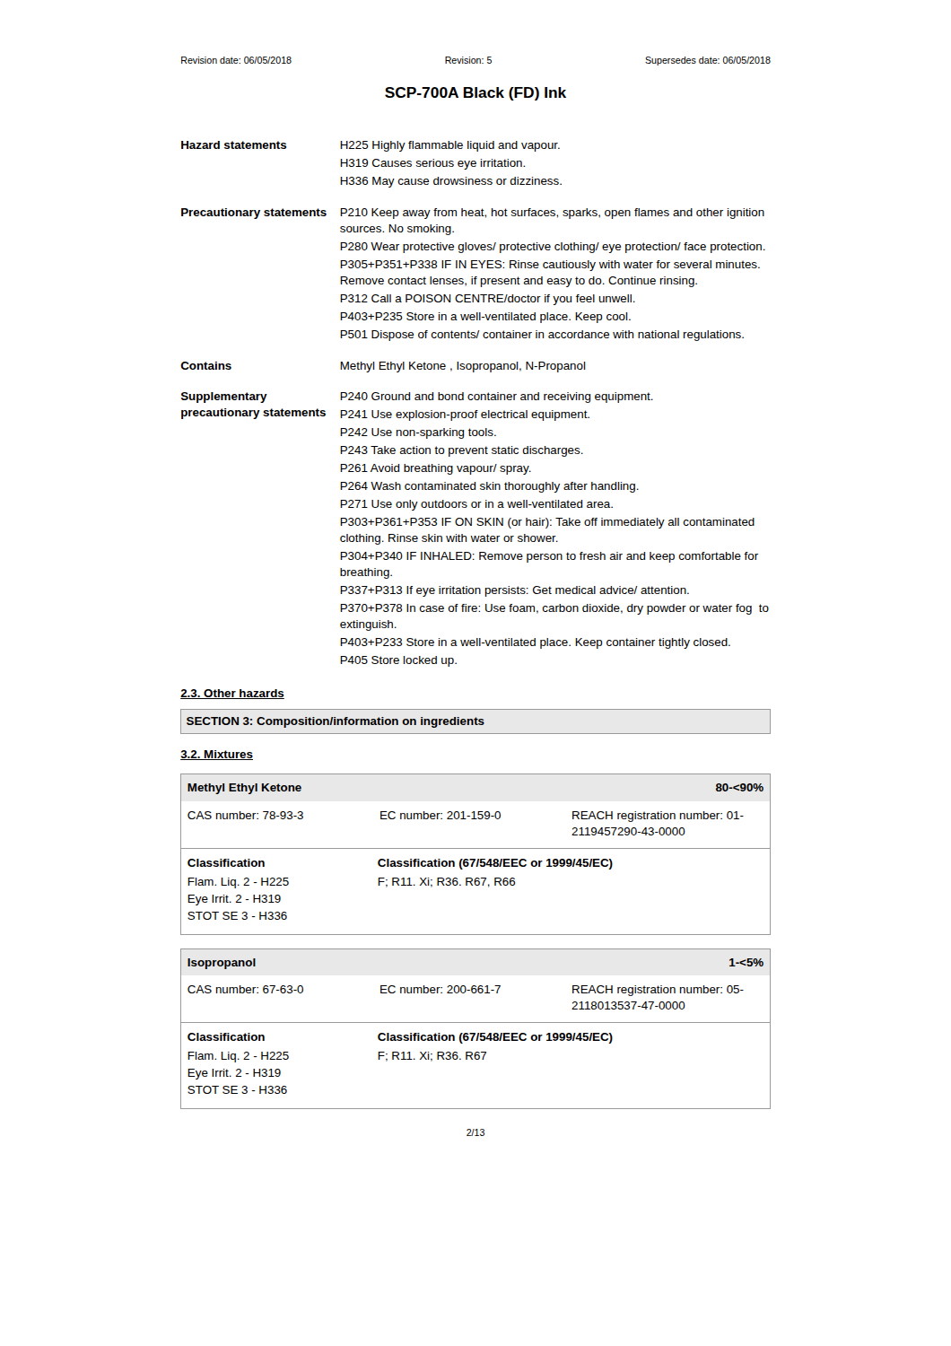Revision date: 06/05/2018 Revision: 5 Supersedes date: 06/05/2018
SCP-700A Black (FD) Ink
| Hazard statements | H225 Highly flammable liquid and vapour. H319 Causes serious eye irritation. H336 May cause drowsiness or dizziness. |
| Precautionary statements | P210 Keep away from heat, hot surfaces, sparks, open flames and other ignition sources. No smoking. P280 Wear protective gloves/ protective clothing/ eye protection/ face protection. P305+P351+P338 IF IN EYES: Rinse cautiously with water for several minutes. Remove contact lenses, if present and easy to do. Continue rinsing. P312 Call a POISON CENTRE/doctor if you feel unwell. P403+P235 Store in a well-ventilated place. Keep cool. P501 Dispose of contents/ container in accordance with national regulations. |
| Contains | Methyl Ethyl Ketone , Isopropanol, N-Propanol |
| Supplementary precautionary statements | P240 Ground and bond container and receiving equipment. P241 Use explosion-proof electrical equipment. P242 Use non-sparking tools. P243 Take action to prevent static discharges. P261 Avoid breathing vapour/ spray. P264 Wash contaminated skin thoroughly after handling. P271 Use only outdoors or in a well-ventilated area. P303+P361+P353 IF ON SKIN (or hair): Take off immediately all contaminated clothing. Rinse skin with water or shower. P304+P340 IF INHALED: Remove person to fresh air and keep comfortable for breathing. P337+P313 If eye irritation persists: Get medical advice/ attention. P370+P378 In case of fire: Use foam, carbon dioxide, dry powder or water fog to extinguish. P403+P233 Store in a well-ventilated place. Keep container tightly closed. P405 Store locked up. |
2.3. Other hazards
SECTION 3: Composition/information on ingredients
3.2. Mixtures
Methyl Ethyl Ketone 80-<90%
CAS number: 78-93-3
EC number: 201-159-0
REACH registration number: 01-2119457290-43-0000
Classification
Flam. Liq. 2 - H225
Eye Irrit. 2 - H319
STOT SE 3 - H336
Classification (67/548/EEC or 1999/45/EC)
F; R11. Xi; R36. R67, R66
Isopropanol 1-<5%
CAS number: 67-63-0
EC number: 200-661-7
REACH registration number: 05-2118013537-47-0000
Classification
Flam. Liq. 2 - H225
Eye Irrit. 2 - H319
STOT SE 3 - H336
Classification (67/548/EEC or 1999/45/EC)
F; R11. Xi; R36. R67
2/13